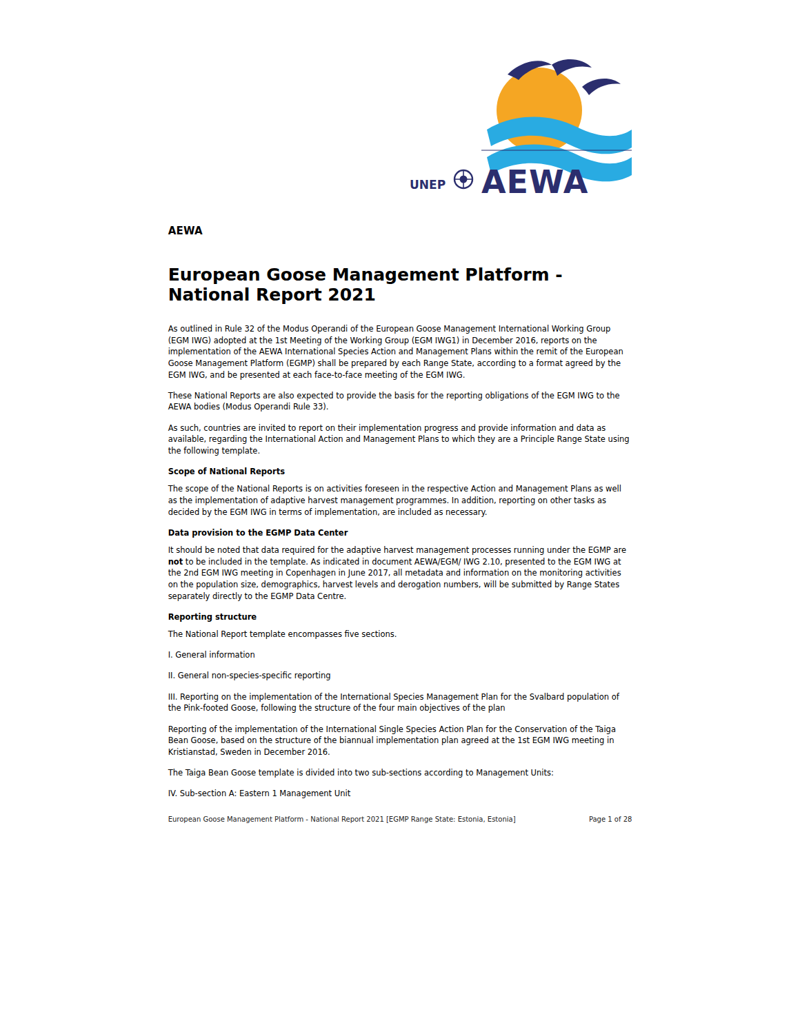UNEP AEWA
AEWA
European Goose Management Platform - National Report 2021
As outlined in Rule 32 of the Modus Operandi of the European Goose Management International Working Group (EGM IWG) adopted at the 1st Meeting of the Working Group (EGM IWG1) in December 2016, reports on the implementation of the AEWA International Species Action and Management Plans within the remit of the European Goose Management Platform (EGMP) shall be prepared by each Range State, according to a format agreed by the EGM IWG, and be presented at each face-to-face meeting of the EGM IWG.
These National Reports are also expected to provide the basis for the reporting obligations of the EGM IWG to the AEWA bodies (Modus Operandi Rule 33).
As such, countries are invited to report on their implementation progress and provide information and data as available, regarding the International Action and Management Plans to which they are a Principle Range State using the following template.
Scope of National Reports
The scope of the National Reports is on activities foreseen in the respective Action and Management Plans as well as the implementation of adaptive harvest management programmes. In addition, reporting on other tasks as decided by the EGM IWG in terms of implementation, are included as necessary.
Data provision to the EGMP Data Center
It should be noted that data required for the adaptive harvest management processes running under the EGMP are not to be included in the template. As indicated in document AEWA/EGM/ IWG 2.10, presented to the EGM IWG at the 2nd EGM IWG meeting in Copenhagen in June 2017, all metadata and information on the monitoring activities on the population size, demographics, harvest levels and derogation numbers, will be submitted by Range States separately directly to the EGMP Data Centre.
Reporting structure
The National Report template encompasses five sections.
I. General information
II. General non-species-specific reporting
III. Reporting on the implementation of the International Species Management Plan for the Svalbard population of the Pink-footed Goose, following the structure of the four main objectives of the plan
Reporting of the implementation of the International Single Species Action Plan for the Conservation of the Taiga Bean Goose, based on the structure of the biannual implementation plan agreed at the 1st EGM IWG meeting in Kristianstad, Sweden in December 2016.
The Taiga Bean Goose template is divided into two sub-sections according to Management Units:
IV. Sub-section A: Eastern 1 Management Unit
European Goose Management Platform - National Report 2021 [EGMP Range State: Estonia, Estonia] Page 1 of 28